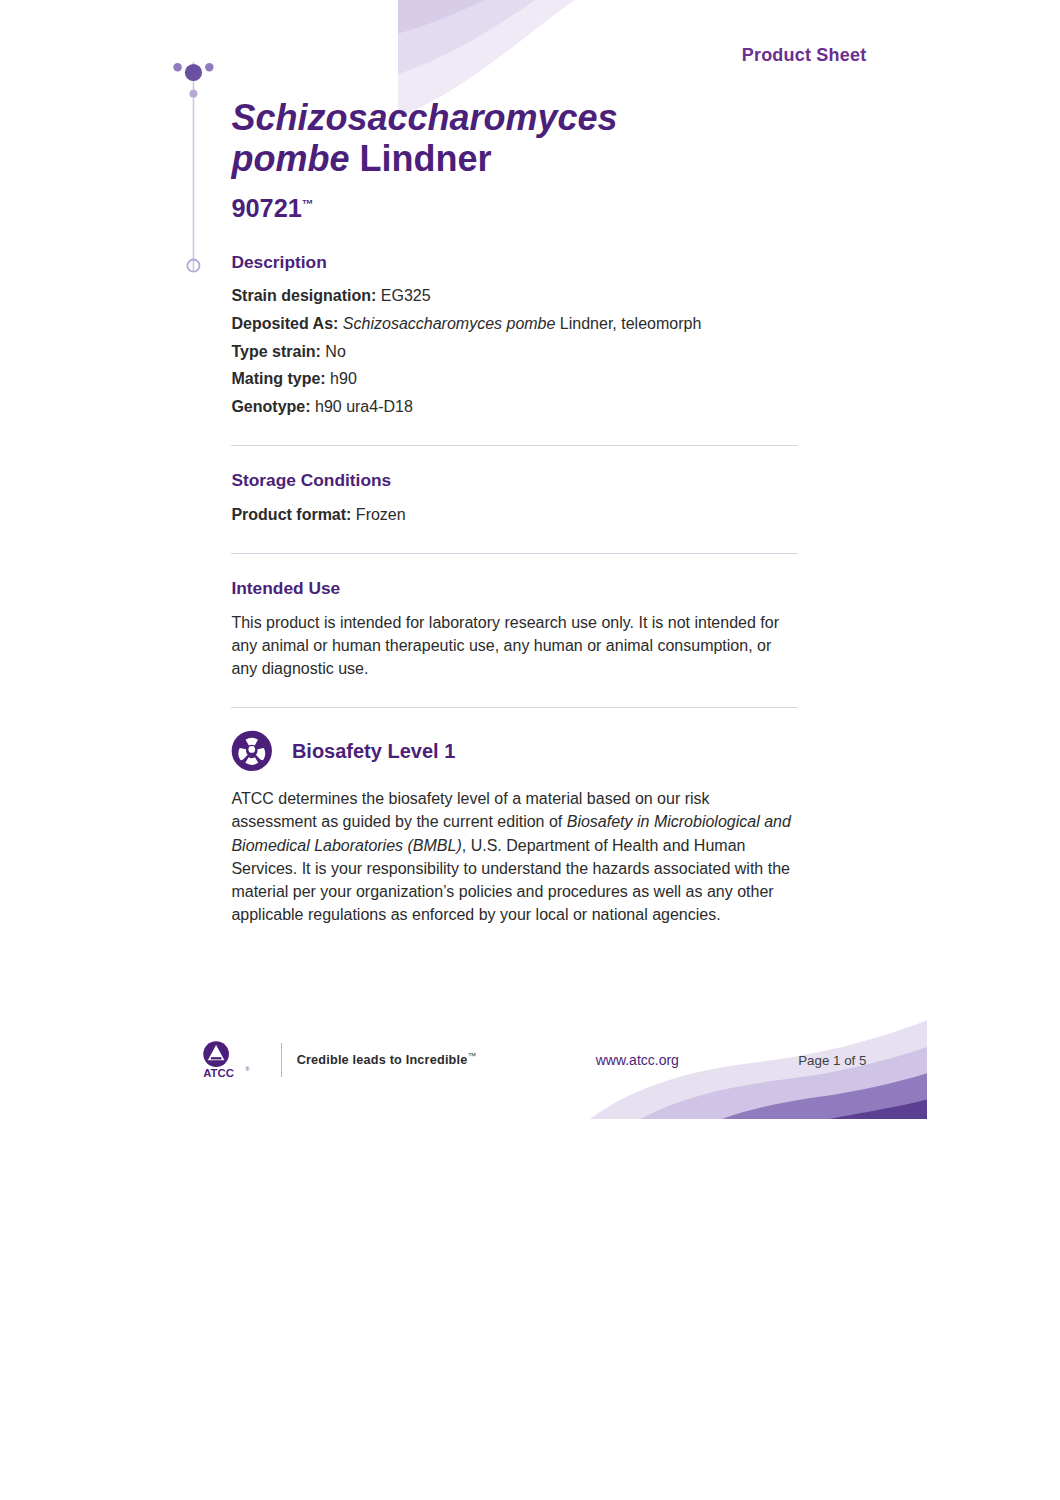Product Sheet
Schizosaccharomyces
pombe Lindner
90721™
Description
Strain designation: EG325
Deposited As: Schizosaccharomyces pombe Lindner, teleomorph
Type strain: No
Mating type: h90
Genotype: h90 ura4-D18
Storage Conditions
Product format: Frozen
Intended Use
This product is intended for laboratory research use only. It is not intended for any animal or human therapeutic use, any human or animal consumption, or any diagnostic use.
Biosafety Level 1
ATCC determines the biosafety level of a material based on our risk assessment as guided by the current edition of Biosafety in Microbiological and Biomedical Laboratories (BMBL), U.S. Department of Health and Human Services. It is your responsibility to understand the hazards associated with the material per your organization’s policies and procedures as well as any other applicable regulations as enforced by your local or national agencies.
ATCC ®
Credible leads to Incredible™
www.atcc.org
Page 1 of 5